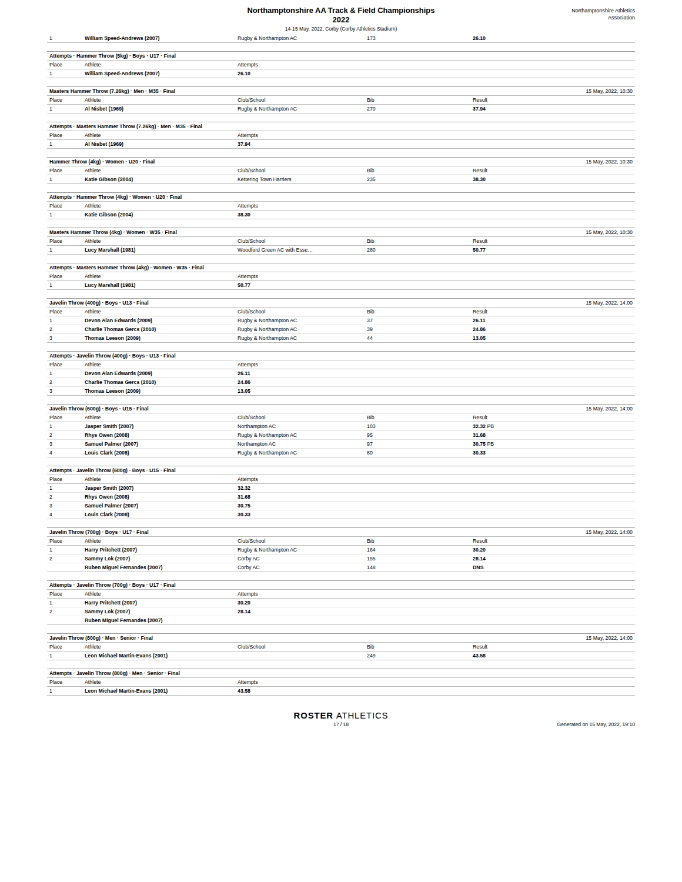Northamptonshire Athletics
Association
Northamptonshire AA Track & Field Championships
2022
14-15 May, 2022, Corby (Corby Athletics Stadium)
| 1 | William Speed-Andrews (2007) | Rugby & Northampton AC | 173 | 26.10 |
Attempts · Hammer Throw (5kg) · Boys · U17 · Final
| Place | Athlete | Attempts |
| 1 | William Speed-Andrews (2007) | 26.10 |
Masters Hammer Throw (7.26kg) · Men · M35 · Final 15 May, 2022, 10:30
| Place | Athlete | Club/School | Bib | Result |
| 1 | Al Nisbet (1969) | Rugby & Northampton AC | 270 | 37.94 |
Attempts · Masters Hammer Throw (7.26kg) · Men · M35 · Final
| Place | Athlete | Attempts |
| 1 | Al Nisbet (1969) | 37.94 |
Hammer Throw (4kg) · Women · U20 · Final 15 May, 2022, 10:30
| Place | Athlete | Club/School | Bib | Result |
| 1 | Katie Gibson (2004) | Kettering Town Harriers | 235 | 38.30 |
Attempts · Hammer Throw (4kg) · Women · U20 · Final
| Place | Athlete | Attempts |
| 1 | Katie Gibson (2004) | 38.30 |
Masters Hammer Throw (4kg) · Women · W35 · Final 15 May, 2022, 10:30
| Place | Athlete | Club/School | Bib | Result |
| 1 | Lucy Marshall (1981) | Woodford Green AC with Esse… | 280 | 50.77 |
Attempts · Masters Hammer Throw (4kg) · Women · W35 · Final
| Place | Athlete | Attempts |
| 1 | Lucy Marshall (1981) | 50.77 |
Javelin Throw (400g) · Boys · U13 · Final 15 May, 2022, 14:00
| Place | Athlete | Club/School | Bib | Result |
| 1 | Devon Alan Edwards (2009) | Rugby & Northampton AC | 37 | 26.11 |
| 2 | Charlie Thomas Gercs (2010) | Rugby & Northampton AC | 39 | 24.86 |
| 3 | Thomas Leeson (2009) | Rugby & Northampton AC | 44 | 13.05 |
Attempts · Javelin Throw (400g) · Boys · U13 · Final
| Place | Athlete | Attempts |
| 1 | Devon Alan Edwards (2009) | 26.11 |
| 2 | Charlie Thomas Gercs (2010) | 24.86 |
| 3 | Thomas Leeson (2009) | 13.05 |
Javelin Throw (600g) · Boys · U15 · Final 15 May, 2022, 14:00
| Place | Athlete | Club/School | Bib | Result |
| 1 | Jasper Smith (2007) | Northampton AC | 103 | 32.32 PB |
| 2 | Rhys Owen (2008) | Rugby & Northampton AC | 95 | 31.68 |
| 3 | Samuel Palmer (2007) | Northampton AC | 97 | 30.75 PB |
| 4 | Louis Clark (2008) | Rugby & Northampton AC | 80 | 30.33 |
Attempts · Javelin Throw (600g) · Boys · U15 · Final
| Place | Athlete | Attempts |
| 1 | Jasper Smith (2007) | 32.32 |
| 2 | Rhys Owen (2008) | 31.68 |
| 3 | Samuel Palmer (2007) | 30.75 |
| 4 | Louis Clark (2008) | 30.33 |
Javelin Throw (700g) · Boys · U17 · Final 15 May, 2022, 14:00
| Place | Athlete | Club/School | Bib | Result |
| 1 | Harry Pritchett (2007) | Rugby & Northampton AC | 164 | 30.20 |
| 2 | Sammy Lok (2007) | Corby AC | 155 | 28.14 |
| | Ruben Miguel Fernandes (2007) | Corby AC | 148 | DNS |
Attempts · Javelin Throw (700g) · Boys · U17 · Final
| Place | Athlete | Attempts |
| 1 | Harry Pritchett (2007) | 30.20 |
| 2 | Sammy Lok (2007) | 28.14 |
| | Ruben Miguel Fernandes (2007) | |
Javelin Throw (800g) · Men · Senior · Final 15 May, 2022, 14:00
| Place | Athlete | Club/School | Bib | Result |
| 1 | Leon Michael Martin-Evans (2001) | | 249 | 43.58 |
Attempts · Javelin Throw (800g) · Men · Senior · Final
| Place | Athlete | Attempts |
| 1 | Leon Michael Martin-Evans (2001) | 43.58 |
ROSTER ATHLETICS
17 / 18
Generated on 15 May, 2022, 19:10